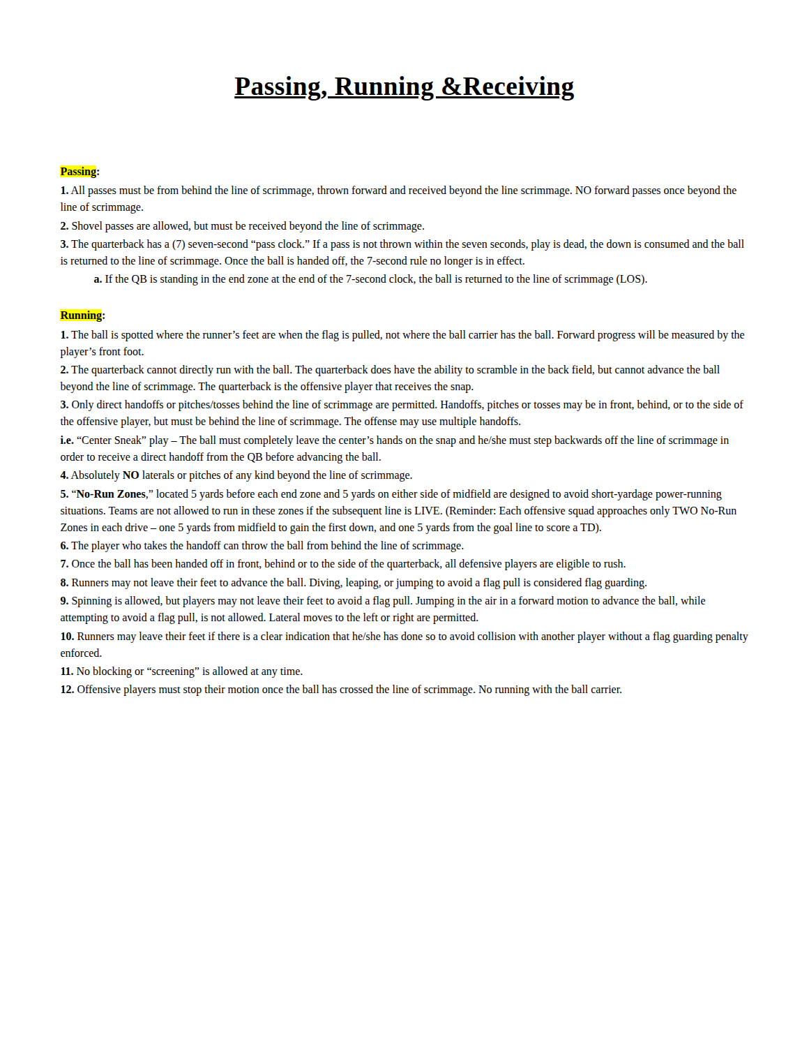Passing, Running &Receiving
Passing:
1. All passes must be from behind the line of scrimmage, thrown forward and received beyond the line scrimmage. NO forward passes once beyond the line of scrimmage.
2. Shovel passes are allowed, but must be received beyond the line of scrimmage.
3. The quarterback has a (7) seven-second “pass clock.” If a pass is not thrown within the seven seconds, play is dead, the down is consumed and the ball is returned to the line of scrimmage. Once the ball is handed off, the 7-second rule no longer is in effect.
a. If the QB is standing in the end zone at the end of the 7-second clock, the ball is returned to the line of scrimmage (LOS).
Running:
1. The ball is spotted where the runner’s feet are when the flag is pulled, not where the ball carrier has the ball. Forward progress will be measured by the player’s front foot.
2. The quarterback cannot directly run with the ball. The quarterback does have the ability to scramble in the back field, but cannot advance the ball beyond the line of scrimmage. The quarterback is the offensive player that receives the snap.
3. Only direct handoffs or pitches/tosses behind the line of scrimmage are permitted. Handoffs, pitches or tosses may be in front, behind, or to the side of the offensive player, but must be behind the line of scrimmage. The offense may use multiple handoffs.
i.e. “Center Sneak” play – The ball must completely leave the center’s hands on the snap and he/she must step backwards off the line of scrimmage in order to receive a direct handoff from the QB before advancing the ball.
4. Absolutely NO laterals or pitches of any kind beyond the line of scrimmage.
5. “No-Run Zones,” located 5 yards before each end zone and 5 yards on either side of midfield are designed to avoid short-yardage power-running situations. Teams are not allowed to run in these zones if the subsequent line is LIVE. (Reminder: Each offensive squad approaches only TWO No-Run Zones in each drive – one 5 yards from midfield to gain the first down, and one 5 yards from the goal line to score a TD).
6. The player who takes the handoff can throw the ball from behind the line of scrimmage.
7. Once the ball has been handed off in front, behind or to the side of the quarterback, all defensive players are eligible to rush.
8. Runners may not leave their feet to advance the ball. Diving, leaping, or jumping to avoid a flag pull is considered flag guarding.
9. Spinning is allowed, but players may not leave their feet to avoid a flag pull. Jumping in the air in a forward motion to advance the ball, while attempting to avoid a flag pull, is not allowed. Lateral moves to the left or right are permitted.
10. Runners may leave their feet if there is a clear indication that he/she has done so to avoid collision with another player without a flag guarding penalty enforced.
11. No blocking or “screening” is allowed at any time.
12. Offensive players must stop their motion once the ball has crossed the line of scrimmage. No running with the ball carrier.